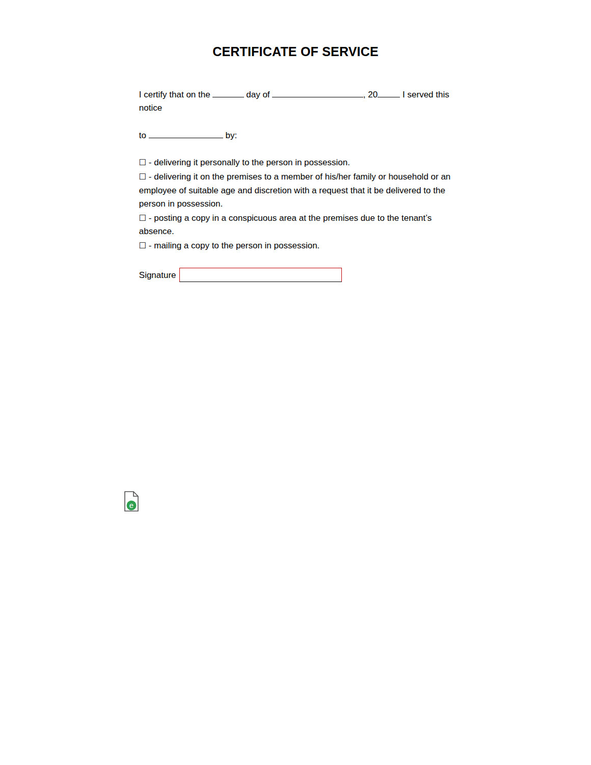CERTIFICATE OF SERVICE
I certify that on the day of , 20 I served this notice
to by:
☐ - delivering it personally to the person in possession.
☐ - delivering it on the premises to a member of his/her family or household or an employee of suitable age and discretion with a request that it be delivered to the person in possession.
☐ - posting a copy in a conspicuous area at the premises due to the tenant’s absence.
☐ - mailing a copy to the person in possession.
Signature
e